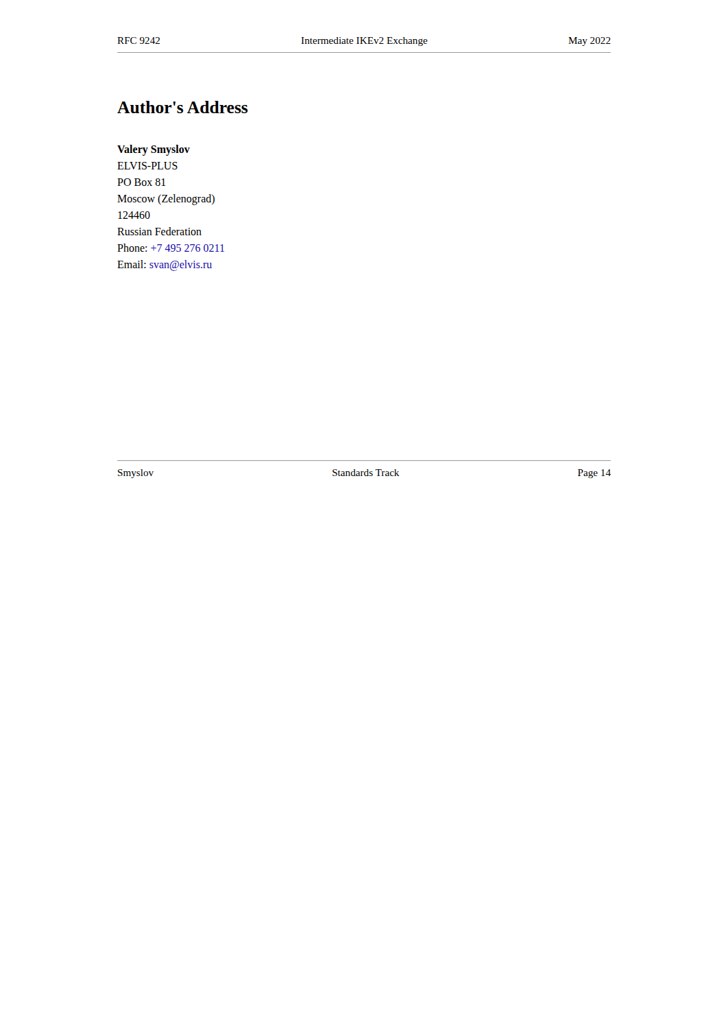RFC 9242 Intermediate IKEv2 Exchange May 2022
Author's Address
Valery Smyslov
ELVIS-PLUS
PO Box 81
Moscow (Zelenograd)
124460
Russian Federation
Phone: +7 495 276 0211
Email: svan@elvis.ru
Smyslov Standards Track Page 14